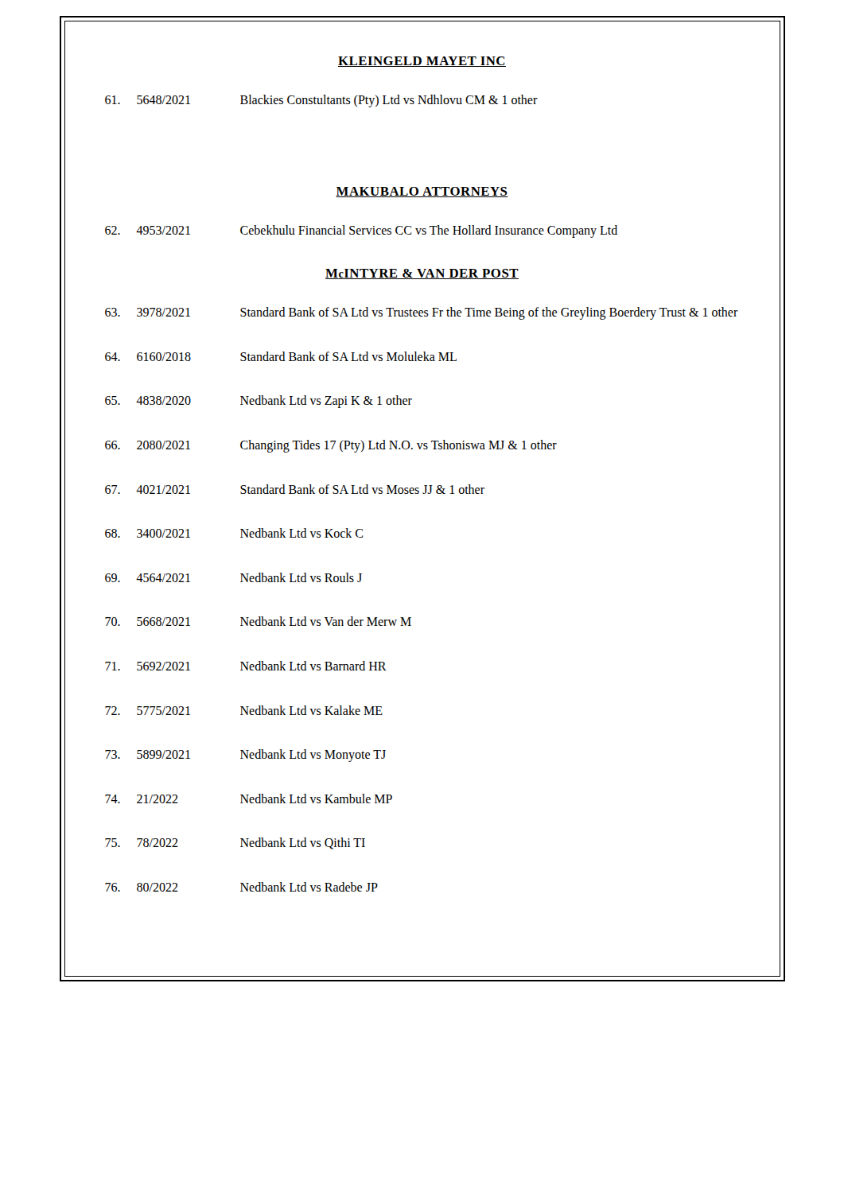KLEINGELD MAYET INC
| 61. | 5648/2021 | Blackies Constultants (Pty) Ltd vs Ndhlovu CM & 1 other |
MAKUBALO ATTORNEYS
| 62. | 4953/2021 | Cebekhulu Financial Services CC vs The Hollard Insurance Company Ltd |
Mc INTYRE & VAN DER POST
| 63. | 3978/2021 | Standard Bank of SA Ltd vs Trustees Fr the Time Being of the Greyling Boerdery Trust & 1 other |
| 64. | 6160/2018 | Standard Bank of SA Ltd vs Moluleka ML |
| 65. | 4838/2020 | Nedbank Ltd vs Zapi K & 1 other |
| 66. | 2080/2021 | Changing Tides 17 (Pty) Ltd N.O. vs Tshoniswa MJ & 1 other |
| 67. | 4021/2021 | Standard Bank of SA Ltd vs Moses JJ & 1 other |
| 68. | 3400/2021 | Nedbank Ltd vs Kock C |
| 69. | 4564/2021 | Nedbank Ltd vs Rouls J |
| 70. | 5668/2021 | Nedbank Ltd vs Van der Merw M |
| 71. | 5692/2021 | Nedbank Ltd vs Barnard HR |
| 72. | 5775/2021 | Nedbank Ltd vs Kalake ME |
| 73. | 5899/2021 | Nedbank Ltd vs Monyote TJ |
| 74. | 21/2022 | Nedbank Ltd vs Kambule MP |
| 75. | 78/2022 | Nedbank Ltd vs Qithi TI |
| 76. | 80/2022 | Nedbank Ltd vs Radebe JP |